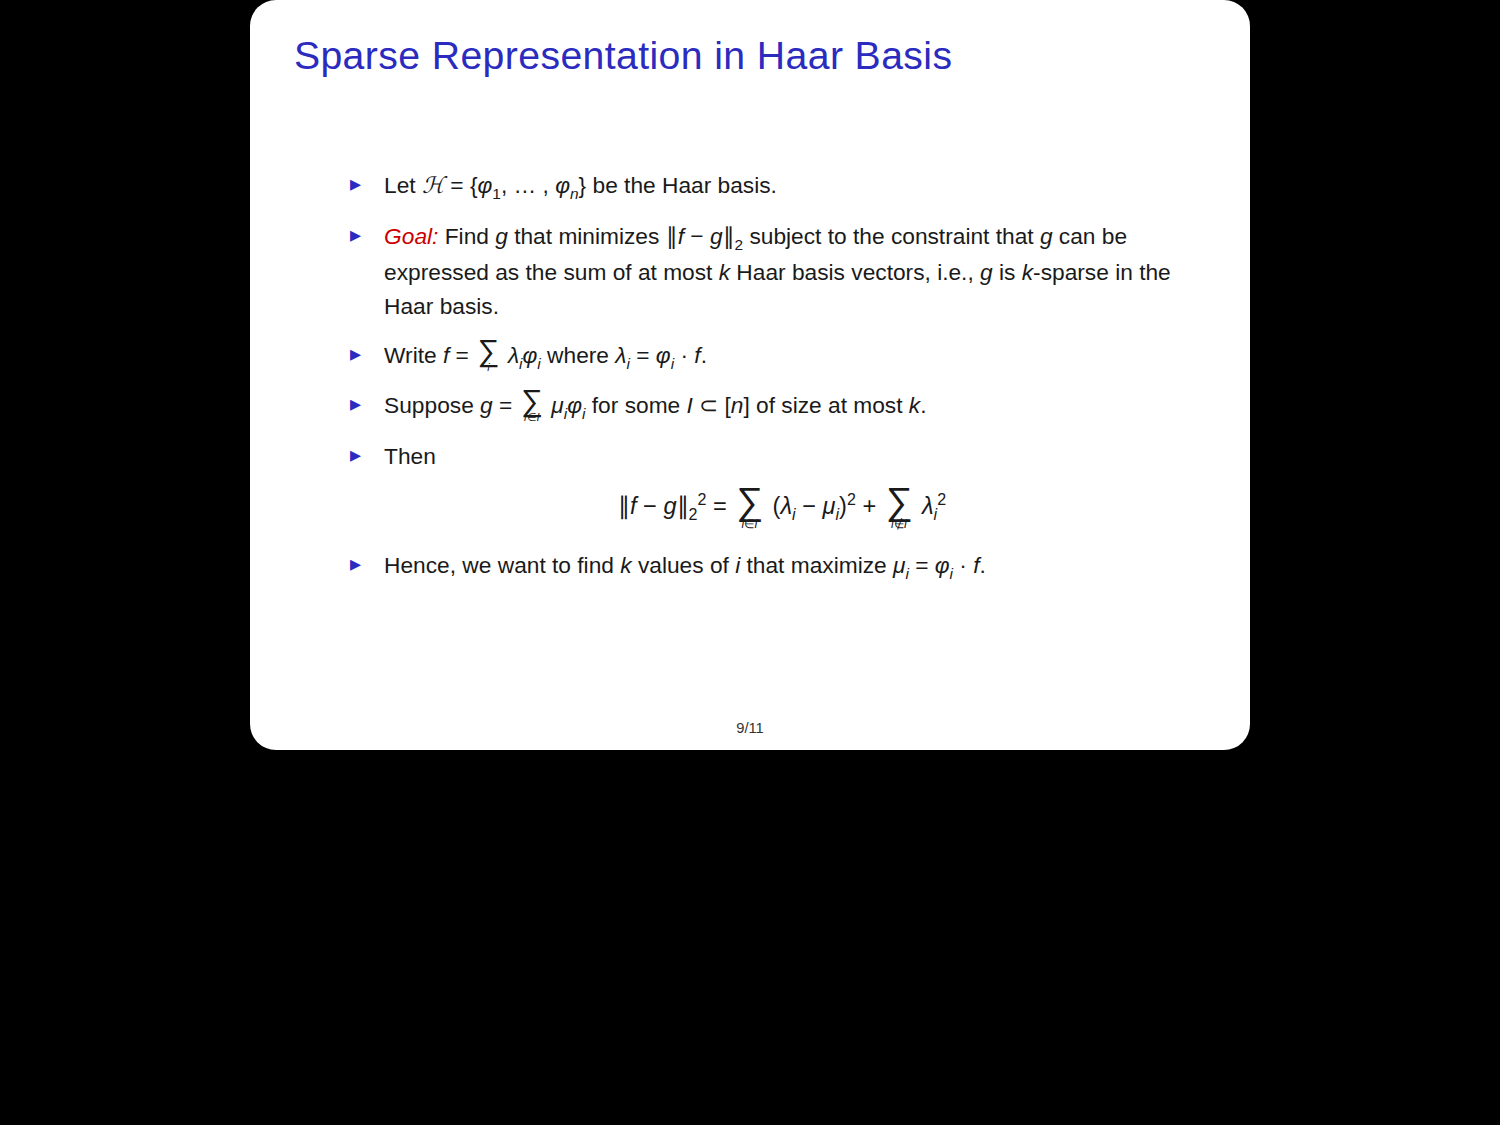Sparse Representation in Haar Basis
Let ℋ = {φ1, … , φn} be the Haar basis.
Goal: Find g that minimizes ∥f − g∥2 subject to the constraint that g can be expressed as the sum of at most k Haar basis vectors, i.e., g is k-sparse in the Haar basis.
Write f = ∑i λiφi where λi = φi · f.
Suppose g = ∑i∈I μiφi for some I ⊂ [n] of size at most k.
Then
∥f − g∥22 = ∑i∈I (λi − μi)2 + ∑i∉I λi2
Hence, we want to find k values of i that maximize μi = φi · f.
9/11